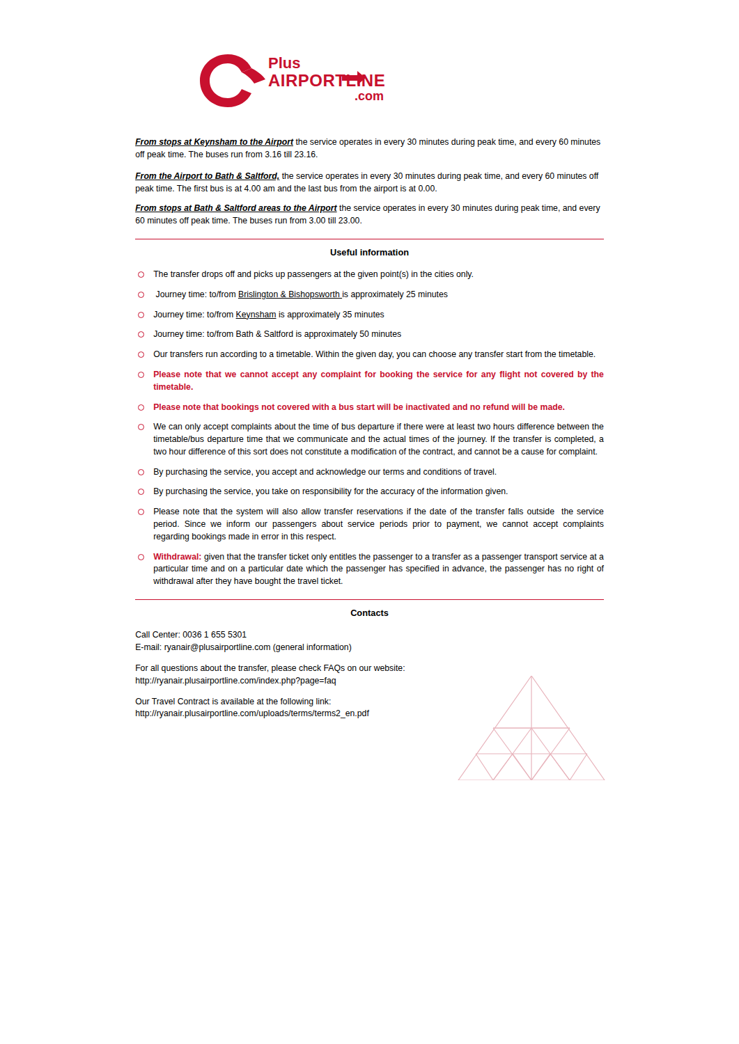P Plus AIRPORTLINE .com
From stops at Keynsham to the Airport the service operates in every 30 minutes during peak time, and every 60 minutes off peak time. The buses run from 3.16 till 23.16.
From the Airport to Bath & Saltford, the service operates in every 30 minutes during peak time, and every 60 minutes off peak time. The first bus is at 4.00 am and the last bus from the airport is at 0.00.
From stops at Bath & Saltford areas to the Airport the service operates in every 30 minutes during peak time, and every 60 minutes off peak time. The buses run from 3.00 till 23.00.
Useful information
The transfer drops off and picks up passengers at the given point(s) in the cities only.
Journey time: to/from Brislington & Bishopsworth is approximately 25 minutes
Journey time: to/from Keynsham is approximately 35 minutes
Journey time: to/from Bath & Saltford is approximately 50 minutes
Our transfers run according to a timetable. Within the given day, you can choose any transfer start from the timetable.
Please note that we cannot accept any complaint for booking the service for any flight not covered by the timetable.
Please note that bookings not covered with a bus start will be inactivated and no refund will be made.
We can only accept complaints about the time of bus departure if there were at least two hours difference between the timetable/bus departure time that we communicate and the actual times of the journey. If the transfer is completed, a two hour difference of this sort does not constitute a modification of the contract, and cannot be a cause for complaint.
By purchasing the service, you accept and acknowledge our terms and conditions of travel.
By purchasing the service, you take on responsibility for the accuracy of the information given.
Please note that the system will also allow transfer reservations if the date of the transfer falls outside the service period. Since we inform our passengers about service periods prior to payment, we cannot accept complaints regarding bookings made in error in this respect.
Withdrawal: given that the transfer ticket only entitles the passenger to a transfer as a passenger transport service at a particular time and on a particular date which the passenger has specified in advance, the passenger has no right of withdrawal after they have bought the travel ticket.
Contacts
Call Center: 0036 1 655 5301
E-mail: ryanair@plusairportline.com (general information)
For all questions about the transfer, please check FAQs on our website:
http://ryanair.plusairportline.com/index.php?page=faq
Our Travel Contract is available at the following link:
http://ryanair.plusairportline.com/uploads/terms/terms2_en.pdf